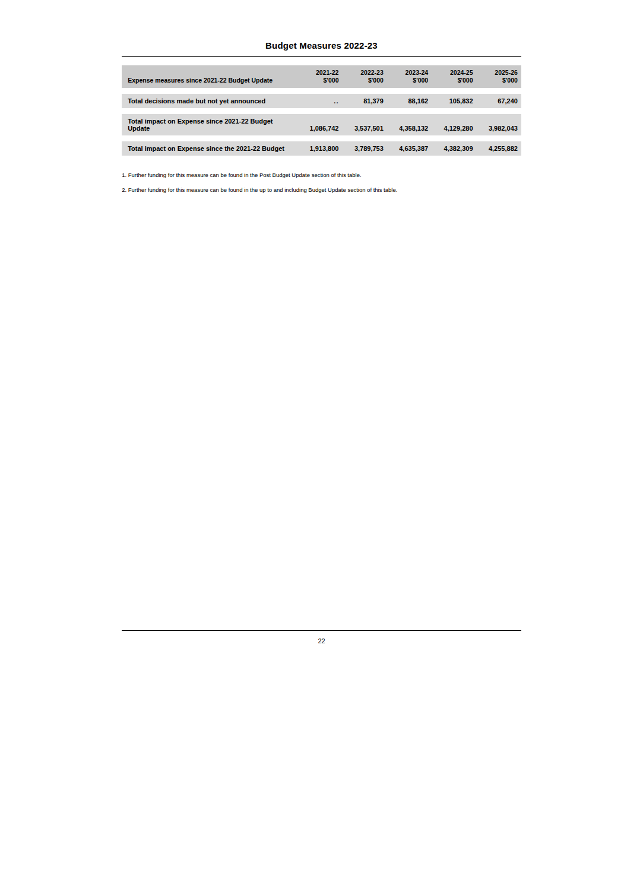Budget Measures 2022-23
| Expense measures since 2021-22 Budget Update | 2021-22 $'000 | 2022-23 $'000 | 2023-24 $'000 | 2024-25 $'000 | 2025-26 $'000 |
| --- | --- | --- | --- | --- | --- |
| Total decisions made but not yet announced | .. | 81,379 | 88,162 | 105,832 | 67,240 |
| Total impact on Expense since 2021-22 Budget Update | 1,086,742 | 3,537,501 | 4,358,132 | 4,129,280 | 3,982,043 |
| Total impact on Expense since the 2021-22 Budget | 1,913,800 | 3,789,753 | 4,635,387 | 4,382,309 | 4,255,882 |
1. Further funding for this measure can be found in the Post Budget Update section of this table.
2. Further funding for this measure can be found in the up to and including Budget Update section of this table.
22